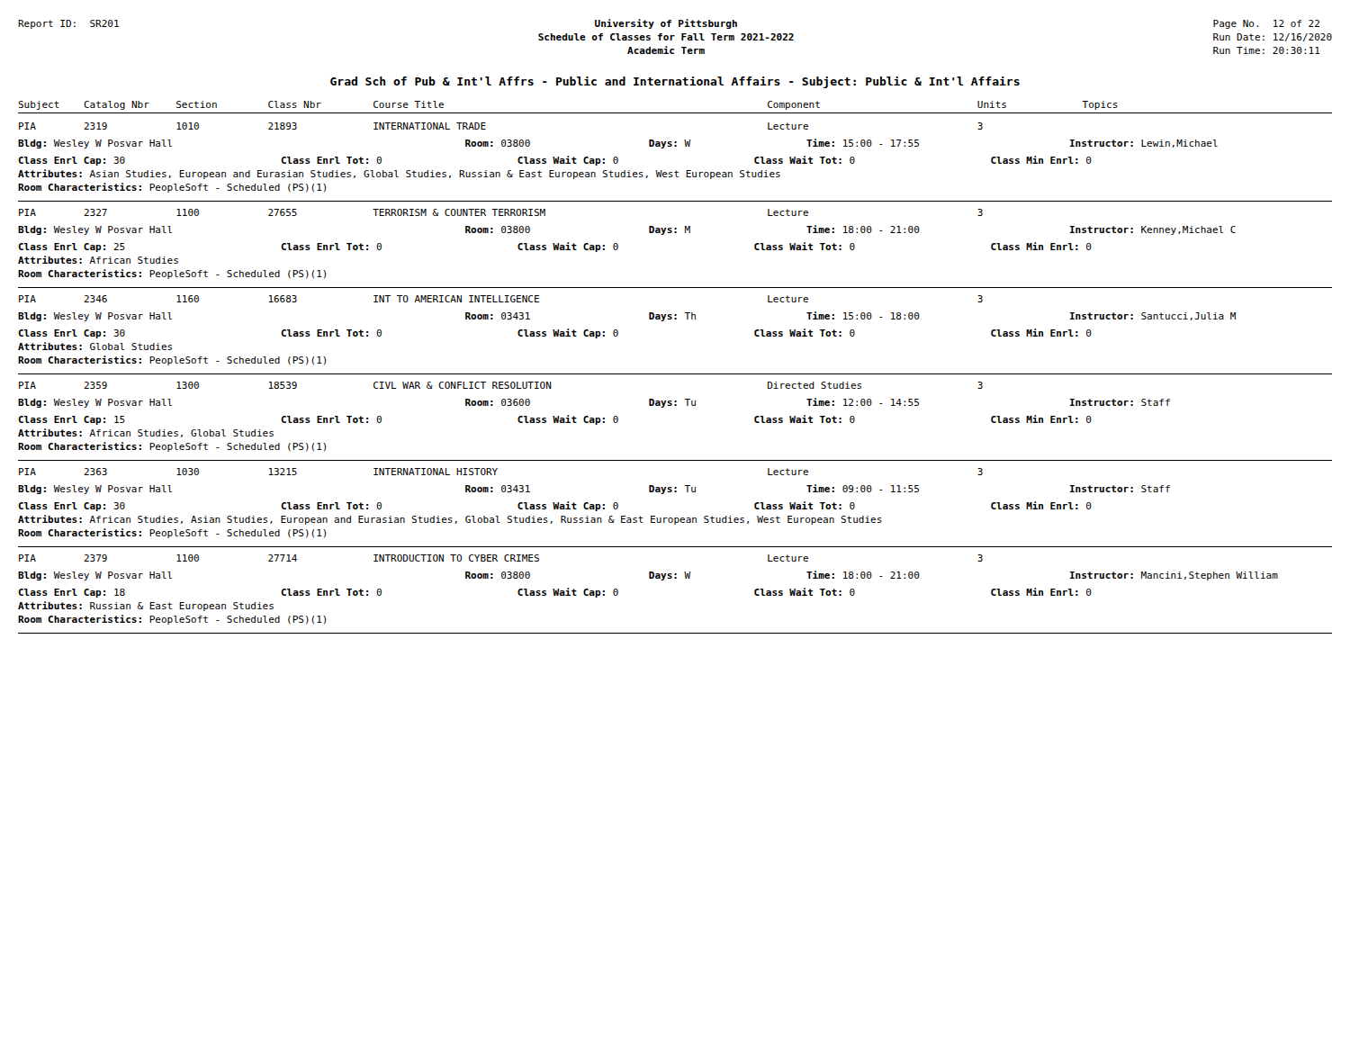Report ID: SR201
University of Pittsburgh
Schedule of Classes for Fall Term 2021-2022
Academic Term
Page No. 12 of 22 Run Date: 12/16/2020 Run Time: 20:30:11
Grad Sch of Pub & Int'l Affrs - Public and International Affairs - Subject: Public & Int'l Affairs
| Subject | Catalog Nbr | Section | Class Nbr | Course Title | Component | Units | Topics |
| --- | --- | --- | --- | --- | --- | --- | --- |
PIA
2319
1010
21893
INTERNATIONAL TRADE
Lecture
3
Bldg: Wesley W Posvar Hall
Room: 03800
Days: W
Time: 15:00 - 17:55
Instructor: Lewin,Michael
Class Enrl Cap: 30
Class Enrl Tot: 0
Class Wait Cap: 0
Class Wait Tot: 0
Class Min Enrl: 0
Attributes: Asian Studies, European and Eurasian Studies, Global Studies, Russian & East European Studies, West European Studies
Room Characteristics: PeopleSoft - Scheduled (PS)(1)
PIA
2327
1100
27655
TERRORISM & COUNTER TERRORISM
Lecture
3
Bldg: Wesley W Posvar Hall
Room: 03800
Days: M
Time: 18:00 - 21:00
Instructor: Kenney,Michael C
Class Enrl Cap: 25
Class Enrl Tot: 0
Class Wait Cap: 0
Class Wait Tot: 0
Class Min Enrl: 0
Attributes: African Studies
Room Characteristics: PeopleSoft - Scheduled (PS)(1)
PIA
2346
1160
16683
INT TO AMERICAN INTELLIGENCE
Lecture
3
Bldg: Wesley W Posvar Hall
Room: 03431
Days: Th
Time: 15:00 - 18:00
Instructor: Santucci,Julia M
Class Enrl Cap: 30
Class Enrl Tot: 0
Class Wait Cap: 0
Class Wait Tot: 0
Class Min Enrl: 0
Attributes: Global Studies
Room Characteristics: PeopleSoft - Scheduled (PS)(1)
PIA
2359
1300
18539
CIVL WAR & CONFLICT RESOLUTION
Directed Studies
3
Bldg: Wesley W Posvar Hall
Room: 03600
Days: Tu
Time: 12:00 - 14:55
Instructor: Staff
Class Enrl Cap: 15
Class Enrl Tot: 0
Class Wait Cap: 0
Class Wait Tot: 0
Class Min Enrl: 0
Attributes: African Studies, Global Studies
Room Characteristics: PeopleSoft - Scheduled (PS)(1)
PIA
2363
1030
13215
INTERNATIONAL HISTORY
Lecture
3
Bldg: Wesley W Posvar Hall
Room: 03431
Days: Tu
Time: 09:00 - 11:55
Instructor: Staff
Class Enrl Cap: 30
Class Enrl Tot: 0
Class Wait Cap: 0
Class Wait Tot: 0
Class Min Enrl: 0
Attributes: African Studies, Asian Studies, European and Eurasian Studies, Global Studies, Russian & East European Studies, West European Studies
Room Characteristics: PeopleSoft - Scheduled (PS)(1)
PIA
2379
1100
27714
INTRODUCTION TO CYBER CRIMES
Lecture
3
Bldg: Wesley W Posvar Hall
Room: 03800
Days: W
Time: 18:00 - 21:00
Instructor: Mancini,Stephen William
Class Enrl Cap: 18
Class Enrl Tot: 0
Class Wait Cap: 0
Class Wait Tot: 0
Class Min Enrl: 0
Attributes: Russian & East European Studies
Room Characteristics: PeopleSoft - Scheduled (PS)(1)